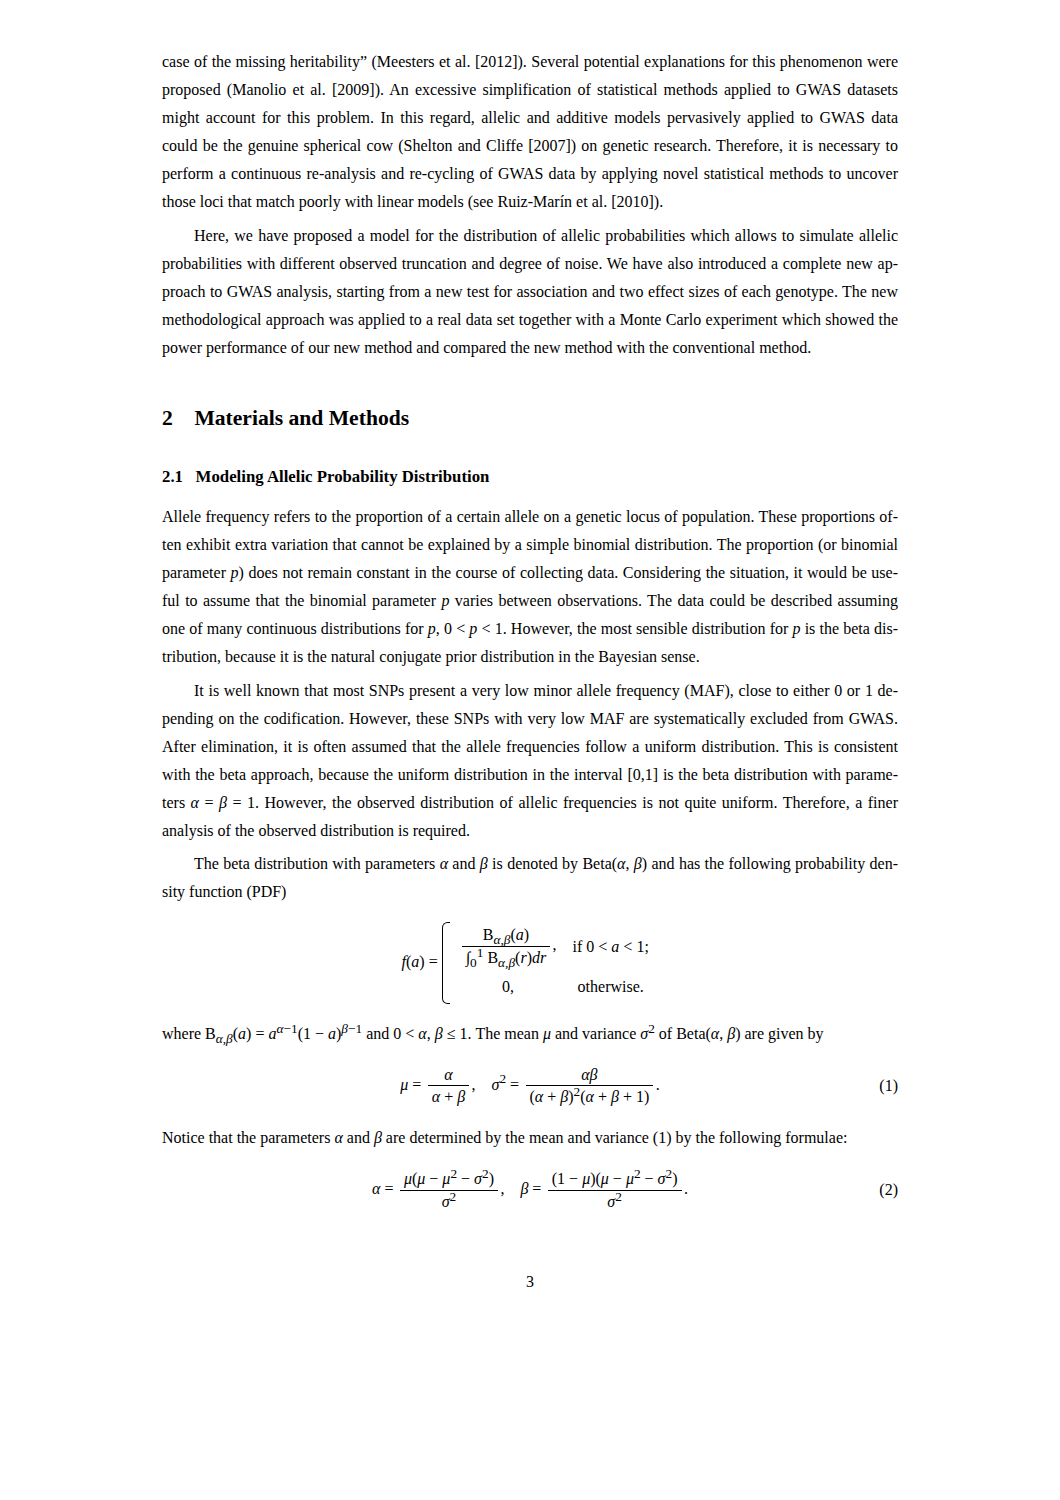case of the missing heritability” (Meesters et al. [2012]). Several potential explanations for this phenomenon were proposed (Manolio et al. [2009]). An excessive simplification of statistical methods applied to GWAS datasets might account for this problem. In this regard, allelic and additive models pervasively applied to GWAS data could be the genuine spherical cow (Shelton and Cliffe [2007]) on genetic research. Therefore, it is necessary to perform a continuous re-analysis and re-cycling of GWAS data by applying novel statistical methods to uncover those loci that match poorly with linear models (see Ruiz-Marín et al. [2010]).
Here, we have proposed a model for the distribution of allelic probabilities which allows to simulate allelic probabilities with different observed truncation and degree of noise. We have also introduced a complete new approach to GWAS analysis, starting from a new test for association and two effect sizes of each genotype. The new methodological approach was applied to a real data set together with a Monte Carlo experiment which showed the power performance of our new method and compared the new method with the conventional method.
2 Materials and Methods
2.1 Modeling Allelic Probability Distribution
Allele frequency refers to the proportion of a certain allele on a genetic locus of population. These proportions often exhibit extra variation that cannot be explained by a simple binomial distribution. The proportion (or binomial parameter p) does not remain constant in the course of collecting data. Considering the situation, it would be useful to assume that the binomial parameter p varies between observations. The data could be described assuming one of many continuous distributions for p, 0 < p < 1. However, the most sensible distribution for p is the beta distribution, because it is the natural conjugate prior distribution in the Bayesian sense.
It is well known that most SNPs present a very low minor allele frequency (MAF), close to either 0 or 1 depending on the codification. However, these SNPs with very low MAF are systematically excluded from GWAS. After elimination, it is often assumed that the allele frequencies follow a uniform distribution. This is consistent with the beta approach, because the uniform distribution in the interval [0,1] is the beta distribution with parameters α = β = 1. However, the observed distribution of allelic frequencies is not quite uniform. Therefore, a finer analysis of the observed distribution is required.
The beta distribution with parameters α and β is denoted by Beta(α, β) and has the following probability density function (PDF)
f(a) =
| B α , β ( a ) ∫ 0 1 B α , β ( r ) dr , | if 0 < a < 1; |
| 0, | otherwise. |
where Bα,β(a) = aα−1(1 − a)β−1 and 0 < α, β ≤ 1. The mean μ and variance σ2 of Beta(α, β) are given by
μ = αα + β, σ2 = αβ(α + β)2(α + β + 1). (1)
Notice that the parameters α and β are determined by the mean and variance (1) by the following formulae:
α = μ(μ − μ2 − σ2) σ2, β = (1 − μ)(μ − μ2 − σ2) σ2. (2)
3